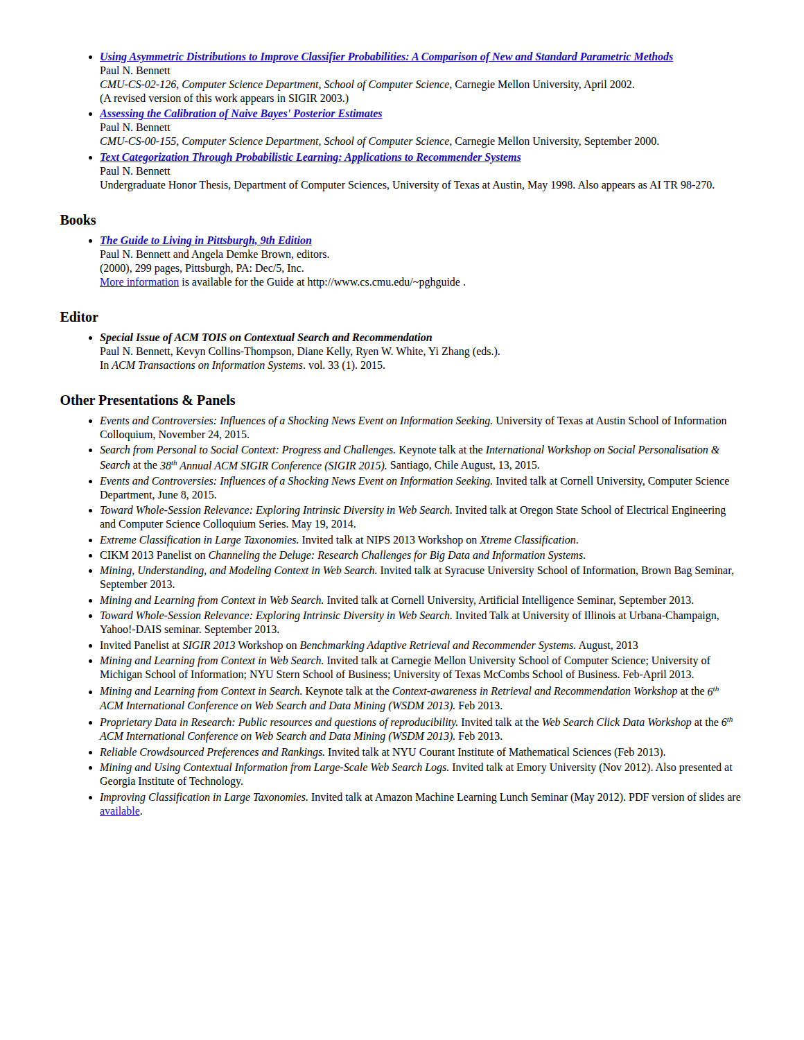Using Asymmetric Distributions to Improve Classifier Probabilities: A Comparison of New and Standard Parametric Methods
Paul N. Bennett
CMU-CS-02-126, Computer Science Department, School of Computer Science, Carnegie Mellon University, April 2002.
(A revised version of this work appears in SIGIR 2003.)
Assessing the Calibration of Naive Bayes' Posterior Estimates
Paul N. Bennett
CMU-CS-00-155, Computer Science Department, School of Computer Science, Carnegie Mellon University, September 2000.
Text Categorization Through Probabilistic Learning: Applications to Recommender Systems
Paul N. Bennett
Undergraduate Honor Thesis, Department of Computer Sciences, University of Texas at Austin, May 1998. Also appears as AI TR 98-270.
Books
The Guide to Living in Pittsburgh, 9th Edition
Paul N. Bennett and Angela Demke Brown, editors.
(2000), 299 pages, Pittsburgh, PA: Dec/5, Inc.
More information is available for the Guide at http://www.cs.cmu.edu/~pghguide .
Editor
Special Issue of ACM TOIS on Contextual Search and Recommendation
Paul N. Bennett, Kevyn Collins-Thompson, Diane Kelly, Ryen W. White, Yi Zhang (eds.).
In ACM Transactions on Information Systems. vol. 33 (1). 2015.
Other Presentations & Panels
Events and Controversies: Influences of a Shocking News Event on Information Seeking. University of Texas at Austin School of Information Colloquium, November 24, 2015.
Search from Personal to Social Context: Progress and Challenges. Keynote talk at the International Workshop on Social Personalisation & Search at the 38th Annual ACM SIGIR Conference (SIGIR 2015). Santiago, Chile August, 13, 2015.
Events and Controversies: Influences of a Shocking News Event on Information Seeking. Invited talk at Cornell University, Computer Science Department, June 8, 2015.
Toward Whole-Session Relevance: Exploring Intrinsic Diversity in Web Search. Invited talk at Oregon State School of Electrical Engineering and Computer Science Colloquium Series. May 19, 2014.
Extreme Classification in Large Taxonomies. Invited talk at NIPS 2013 Workshop on Xtreme Classification.
CIKM 2013 Panelist on Channeling the Deluge: Research Challenges for Big Data and Information Systems.
Mining, Understanding, and Modeling Context in Web Search. Invited talk at Syracuse University School of Information, Brown Bag Seminar, September 2013.
Mining and Learning from Context in Web Search. Invited talk at Cornell University, Artificial Intelligence Seminar, September 2013.
Toward Whole-Session Relevance: Exploring Intrinsic Diversity in Web Search. Invited Talk at University of Illinois at Urbana-Champaign, Yahoo!-DAIS seminar. September 2013.
Invited Panelist at SIGIR 2013 Workshop on Benchmarking Adaptive Retrieval and Recommender Systems. August, 2013
Mining and Learning from Context in Web Search. Invited talk at Carnegie Mellon University School of Computer Science; University of Michigan School of Information; NYU Stern School of Business; University of Texas McCombs School of Business. Feb-April 2013.
Mining and Learning from Context in Search. Keynote talk at the Context-awareness in Retrieval and Recommendation Workshop at the 6th ACM International Conference on Web Search and Data Mining (WSDM 2013). Feb 2013.
Proprietary Data in Research: Public resources and questions of reproducibility. Invited talk at the Web Search Click Data Workshop at the 6th ACM International Conference on Web Search and Data Mining (WSDM 2013). Feb 2013.
Reliable Crowdsourced Preferences and Rankings. Invited talk at NYU Courant Institute of Mathematical Sciences (Feb 2013).
Mining and Using Contextual Information from Large-Scale Web Search Logs. Invited talk at Emory University (Nov 2012). Also presented at Georgia Institute of Technology.
Improving Classification in Large Taxonomies. Invited talk at Amazon Machine Learning Lunch Seminar (May 2012). PDF version of slides are available.